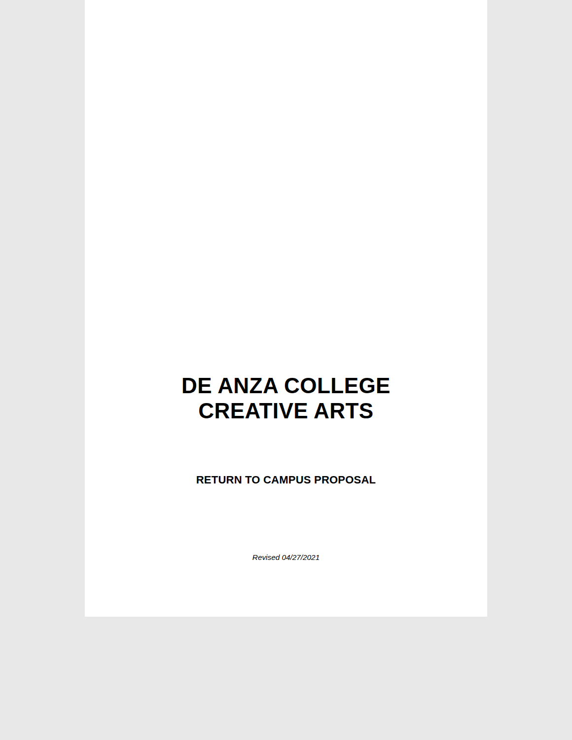De Anza College
Creative Arts
Return to Campus Proposal
Revised 04/27/2021